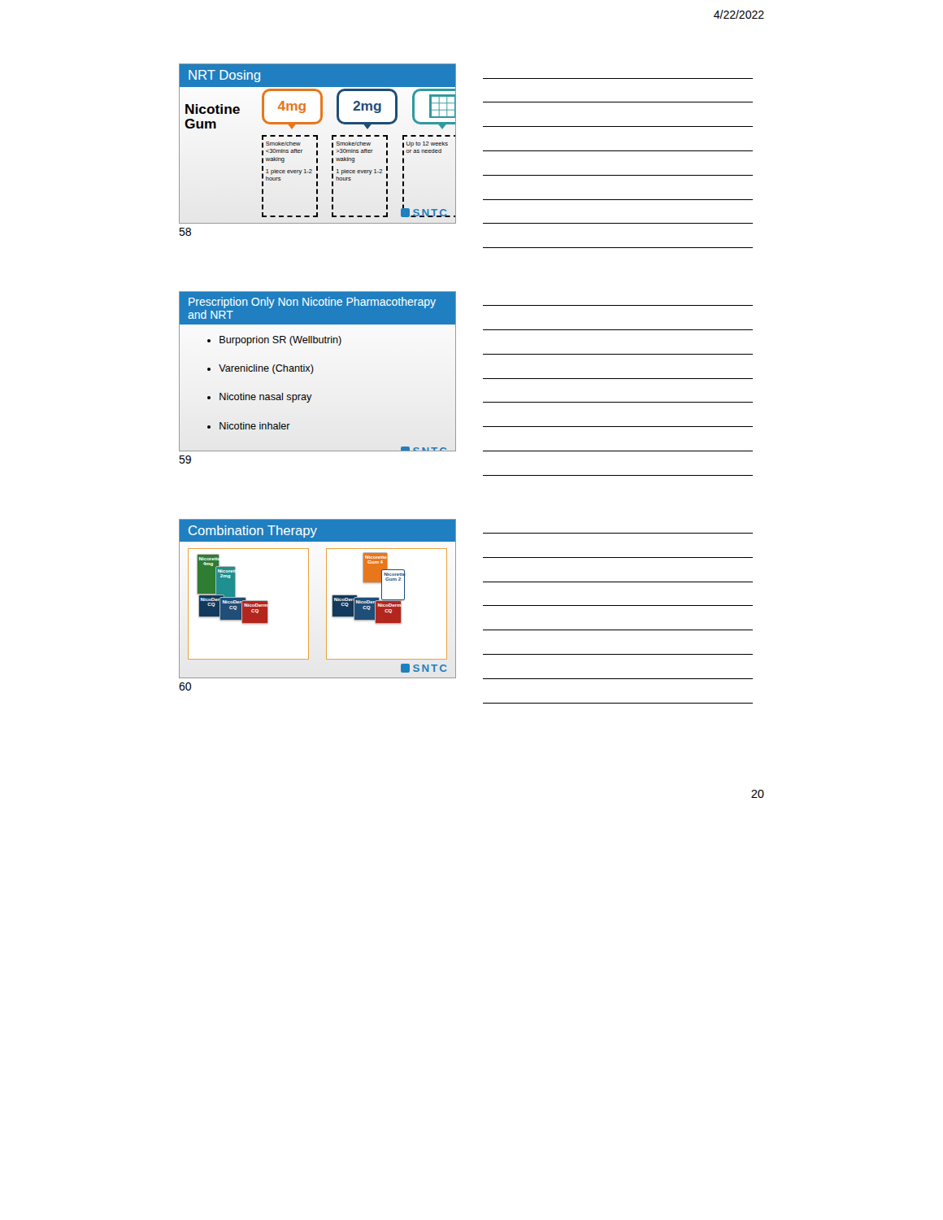4/22/2022
NRT Dosing
Nicotine
Gum
4mg
2mg
Smoke/chew <30mins after waking
1 piece every 1-2 hours
Smoke/chew >30mins after waking
1 piece every 1-2 hours
Up to 12 weeks or as needed
SNTC
58
Prescription Only Non Nicotine Pharmacotherapy and NRT
Burpoprion SR (Wellbutrin)
Varenicline (Chantix)
Nicotine nasal spray
Nicotine inhaler
SNTC
59
Combination Therapy
Nicorette
4mg Nicorette
2mg NicoDerm
CQ NicoDerm
CQ NicoDerm
CQ
Nicorette
Gum 4 Nicorette
Gum 2 NicoDerm
CQ NicoDerm
CQ NicoDerm
CQ
SNTC
60
20